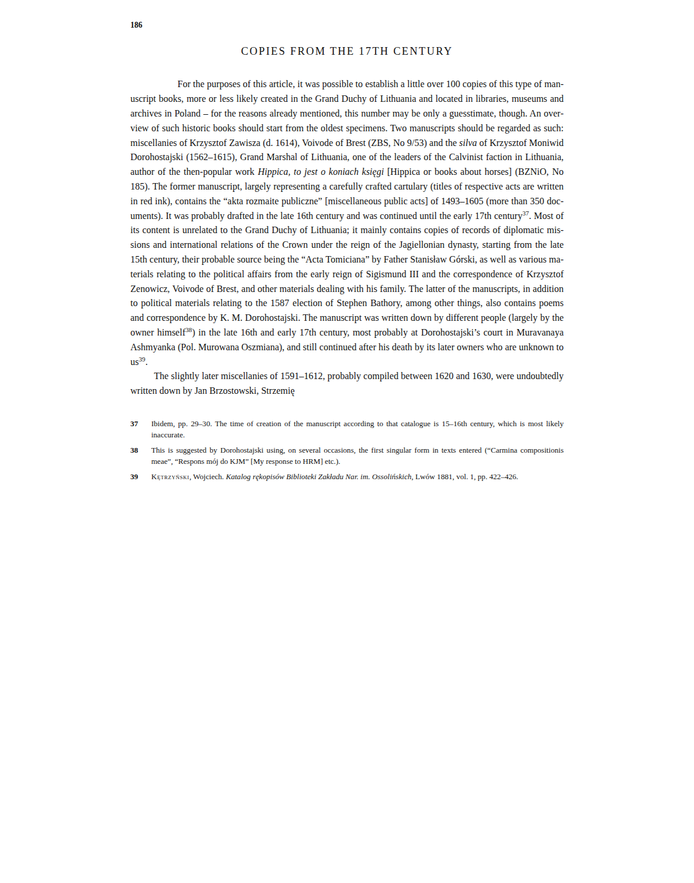186
Copies from the 17th Century
For the purposes of this article, it was possible to establish a little over 100 copies of this type of manuscript books, more or less likely created in the Grand Duchy of Lithuania and located in libraries, museums and archives in Poland – for the reasons already mentioned, this number may be only a guesstimate, though. An overview of such historic books should start from the oldest specimens. Two manuscripts should be regarded as such: miscellanies of Krzysztof Zawisza (d. 1614), Voivode of Brest (ZBS, No 9/53) and the silva of Krzysztof Moniwid Dorohostajski (1562–1615), Grand Marshal of Lithuania, one of the leaders of the Calvinist faction in Lithuania, author of the then-popular work Hippica, to jest o koniach księgi [Hippica or books about horses] (BZNiO, No 185). The former manuscript, largely representing a carefully crafted cartulary (titles of respective acts are written in red ink), contains the “akta rozmaite publiczne” [miscellaneous public acts] of 1493–1605 (more than 350 documents). It was probably drafted in the late 16th century and was continued until the early 17th century37. Most of its content is unrelated to the Grand Duchy of Lithuania; it mainly contains copies of records of diplomatic missions and international relations of the Crown under the reign of the Jagiellonian dynasty, starting from the late 15th century, their probable source being the “Acta Tomiciana” by Father Stanisław Górski, as well as various materials relating to the political affairs from the early reign of Sigismund III and the correspondence of Krzysztof Zenowicz, Voivode of Brest, and other materials dealing with his family. The latter of the manuscripts, in addition to political materials relating to the 1587 election of Stephen Bathory, among other things, also contains poems and correspondence by K. M. Dorohostajski. The manuscript was written down by different people (largely by the owner himself38) in the late 16th and early 17th century, most probably at Dorohostajski’s court in Muravanaya Ashmyanka (Pol. Murowana Oszmiana), and still continued after his death by its later owners who are unknown to us39.
The slightly later miscellanies of 1591–1612, probably compiled between 1620 and 1630, were undoubtedly written down by Jan Brzostowski, Strzemię
37 Ibidem, pp. 29–30. The time of creation of the manuscript according to that catalogue is 15–16th century, which is most likely inaccurate.
38 This is suggested by Dorohostajski using, on several occasions, the first singular form in texts entered (“Carmina compositionis meae”, “Respons mój do KJM” [My response to HRM] etc.).
39 Kętrzyński, Wojciech. Katalog rękopisów Biblioteki Zakładu Nar. im. Ossolińskich, Lwów 1881, vol. 1, pp. 422–426.